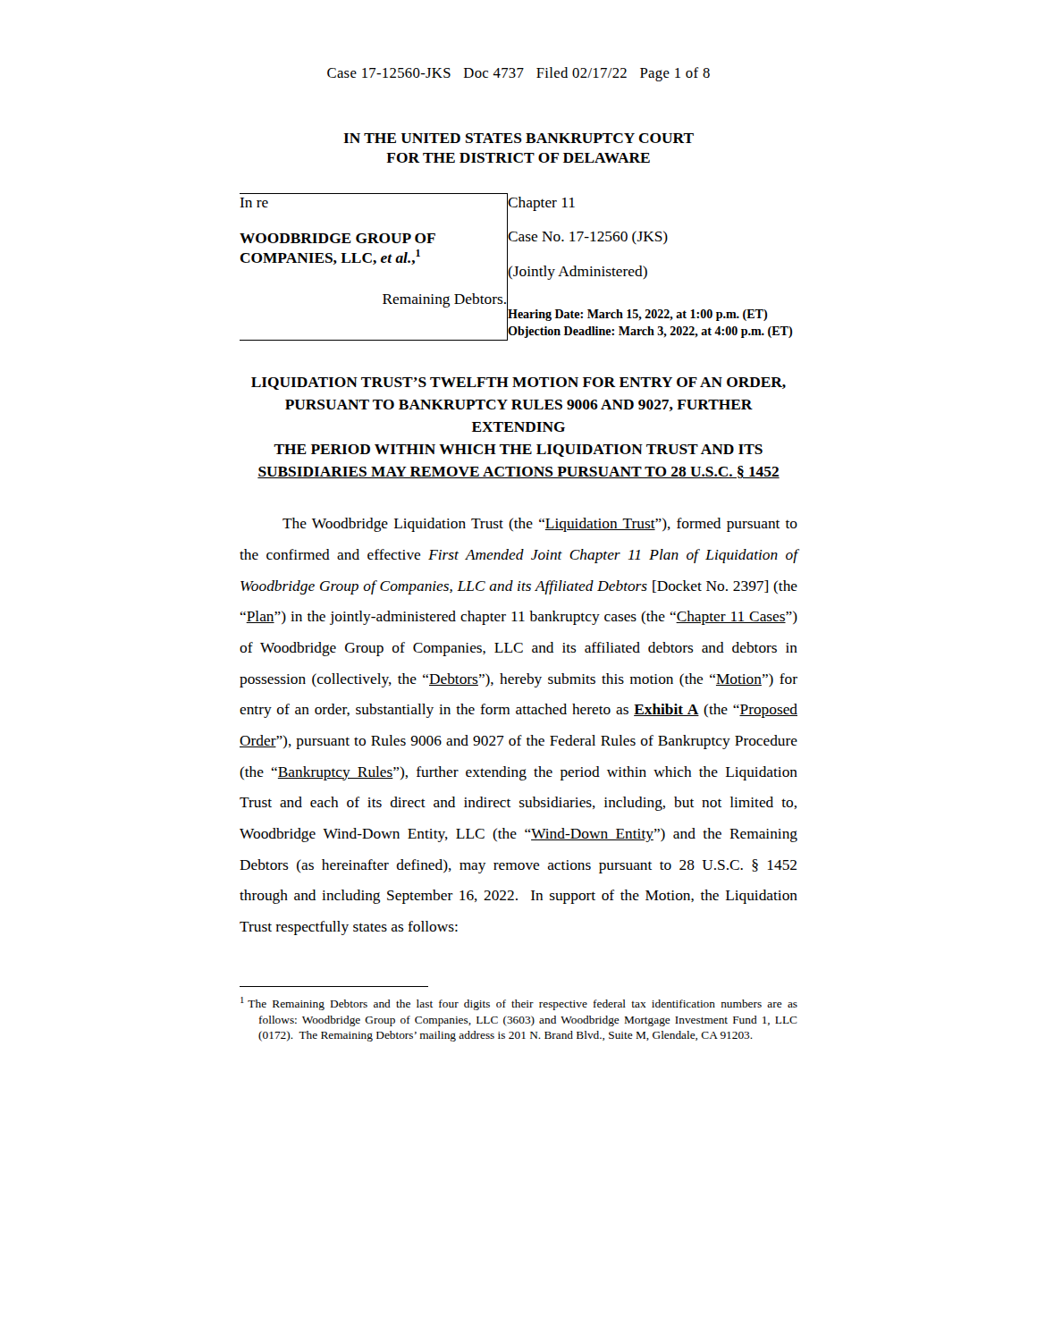Case 17-12560-JKS Doc 4737 Filed 02/17/22 Page 1 of 8
In the United States Bankruptcy Court
for the District of Delaware
| In re Woodbridge Group of Companies, LLC, et al. , 1 Remaining Debtors. | Chapter 11 Case No. 17-12560 (JKS) (Jointly Administered) Hearing Date: March 15, 2022, at 1:00 p.m. (ET) Objection Deadline: March 3, 2022, at 4:00 p.m. (ET) |
Liquidation Trust’s Twelfth Motion for Entry of an Order,
Pursuant to Bankruptcy Rules 9006 and 9027, Further Extending
the Period Within Which the Liquidation Trust and Its
Subsidiaries May Remove Actions Pursuant to 28 U.S.C. § 1452
The Woodbridge Liquidation Trust (the “Liquidation Trust”), formed pursuant to the confirmed and effective First Amended Joint Chapter 11 Plan of Liquidation of Woodbridge Group of Companies, LLC and its Affiliated Debtors [Docket No. 2397] (the “Plan”) in the jointly-administered chapter 11 bankruptcy cases (the “Chapter 11 Cases”) of Woodbridge Group of Companies, LLC and its affiliated debtors and debtors in possession (collectively, the “Debtors”), hereby submits this motion (the “Motion”) for entry of an order, substantially in the form attached hereto as Exhibit A (the “Proposed Order”), pursuant to Rules 9006 and 9027 of the Federal Rules of Bankruptcy Procedure (the “Bankruptcy Rules”), further extending the period within which the Liquidation Trust and each of its direct and indirect subsidiaries, including, but not limited to, Woodbridge Wind-Down Entity, LLC (the “Wind-Down Entity”) and the Remaining Debtors (as hereinafter defined), may remove actions pursuant to 28 U.S.C. § 1452 through and including September 16, 2022. In support of the Motion, the Liquidation Trust respectfully states as follows:
1 The Remaining Debtors and the last four digits of their respective federal tax identification numbers are as follows: Woodbridge Group of Companies, LLC (3603) and Woodbridge Mortgage Investment Fund 1, LLC (0172). The Remaining Debtors’ mailing address is 201 N. Brand Blvd., Suite M, Glendale, CA 91203.